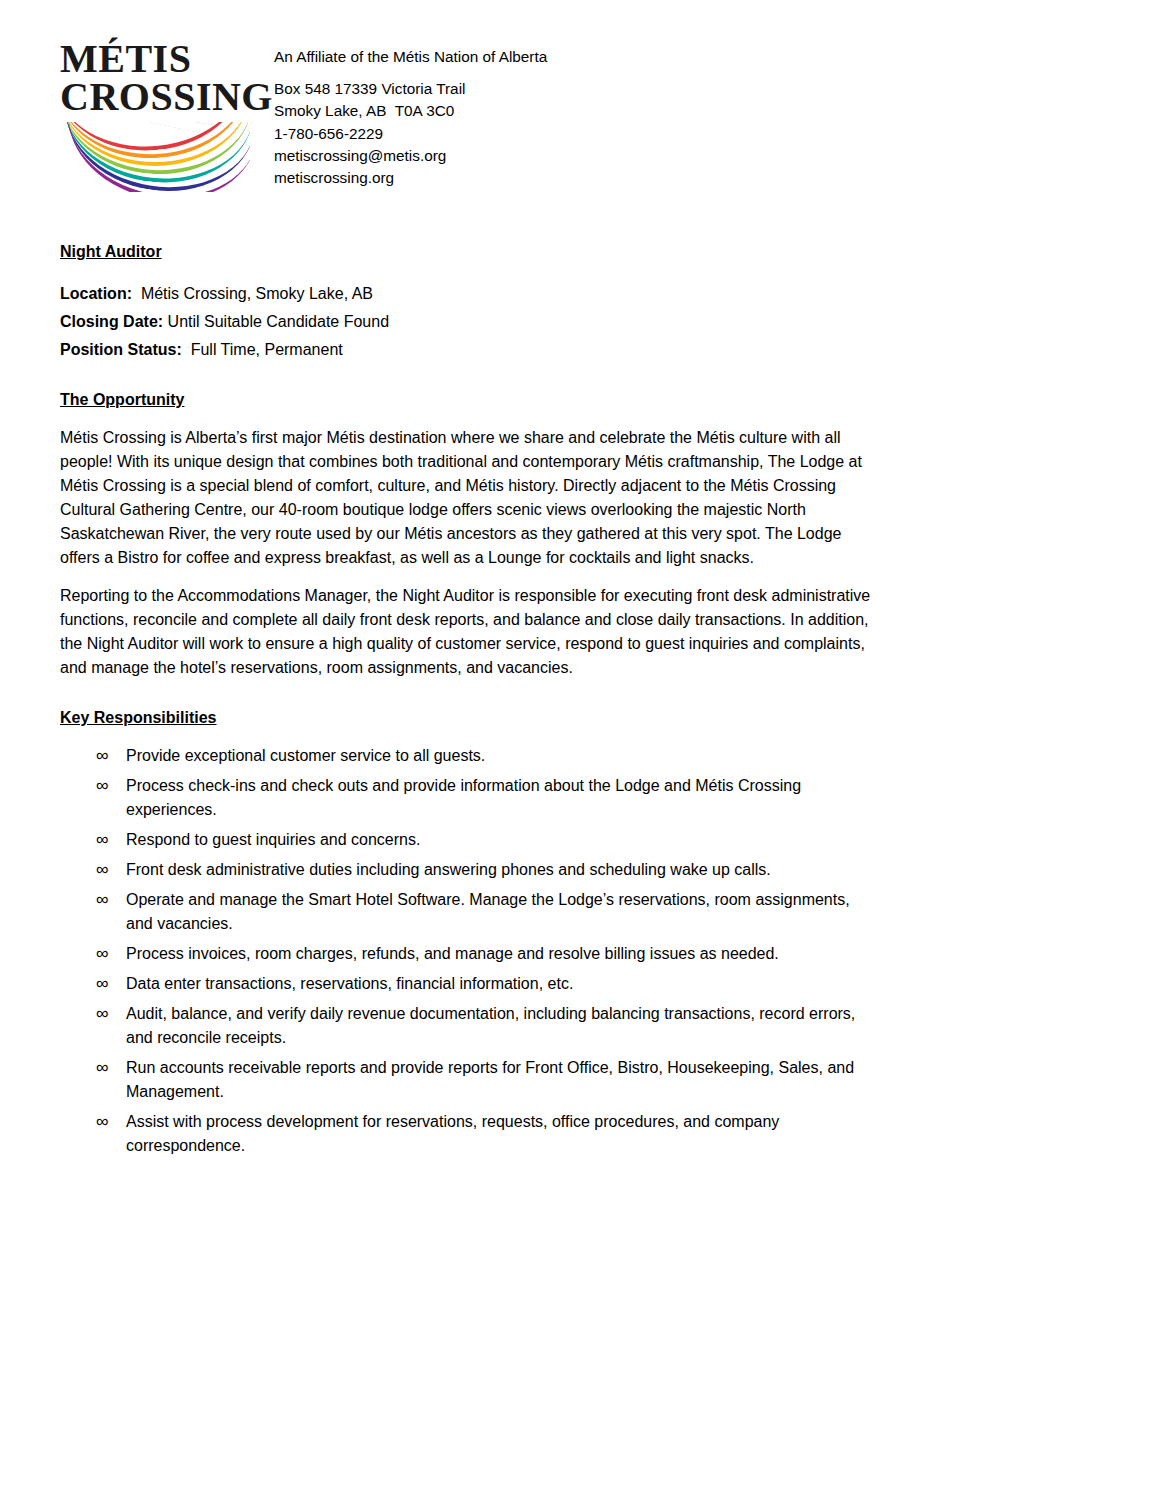MÉTIS
CROSSING
An Affiliate of the Métis Nation of Alberta
Box 548 17339 Victoria Trail
Smoky Lake, AB T0A 3C0
1-780-656-2229
metiscrossing@metis.org
metiscrossing.org
Night Auditor
Location: Métis Crossing, Smoky Lake, AB
Closing Date: Until Suitable Candidate Found
Position Status: Full Time, Permanent
The Opportunity
Métis Crossing is Alberta’s first major Métis destination where we share and celebrate the Métis culture with all people! With its unique design that combines both traditional and contemporary Métis craftmanship, The Lodge at Métis Crossing is a special blend of comfort, culture, and Métis history. Directly adjacent to the Métis Crossing Cultural Gathering Centre, our 40-room boutique lodge offers scenic views overlooking the majestic North Saskatchewan River, the very route used by our Métis ancestors as they gathered at this very spot. The Lodge offers a Bistro for coffee and express breakfast, as well as a Lounge for cocktails and light snacks.
Reporting to the Accommodations Manager, the Night Auditor is responsible for executing front desk administrative functions, reconcile and complete all daily front desk reports, and balance and close daily transactions. In addition, the Night Auditor will work to ensure a high quality of customer service, respond to guest inquiries and complaints, and manage the hotel’s reservations, room assignments, and vacancies.
Key Responsibilities
Provide exceptional customer service to all guests.
Process check-ins and check outs and provide information about the Lodge and Métis Crossing experiences.
Respond to guest inquiries and concerns.
Front desk administrative duties including answering phones and scheduling wake up calls.
Operate and manage the Smart Hotel Software. Manage the Lodge’s reservations, room assignments, and vacancies.
Process invoices, room charges, refunds, and manage and resolve billing issues as needed.
Data enter transactions, reservations, financial information, etc.
Audit, balance, and verify daily revenue documentation, including balancing transactions, record errors, and reconcile receipts.
Run accounts receivable reports and provide reports for Front Office, Bistro, Housekeeping, Sales, and Management.
Assist with process development for reservations, requests, office procedures, and company correspondence.